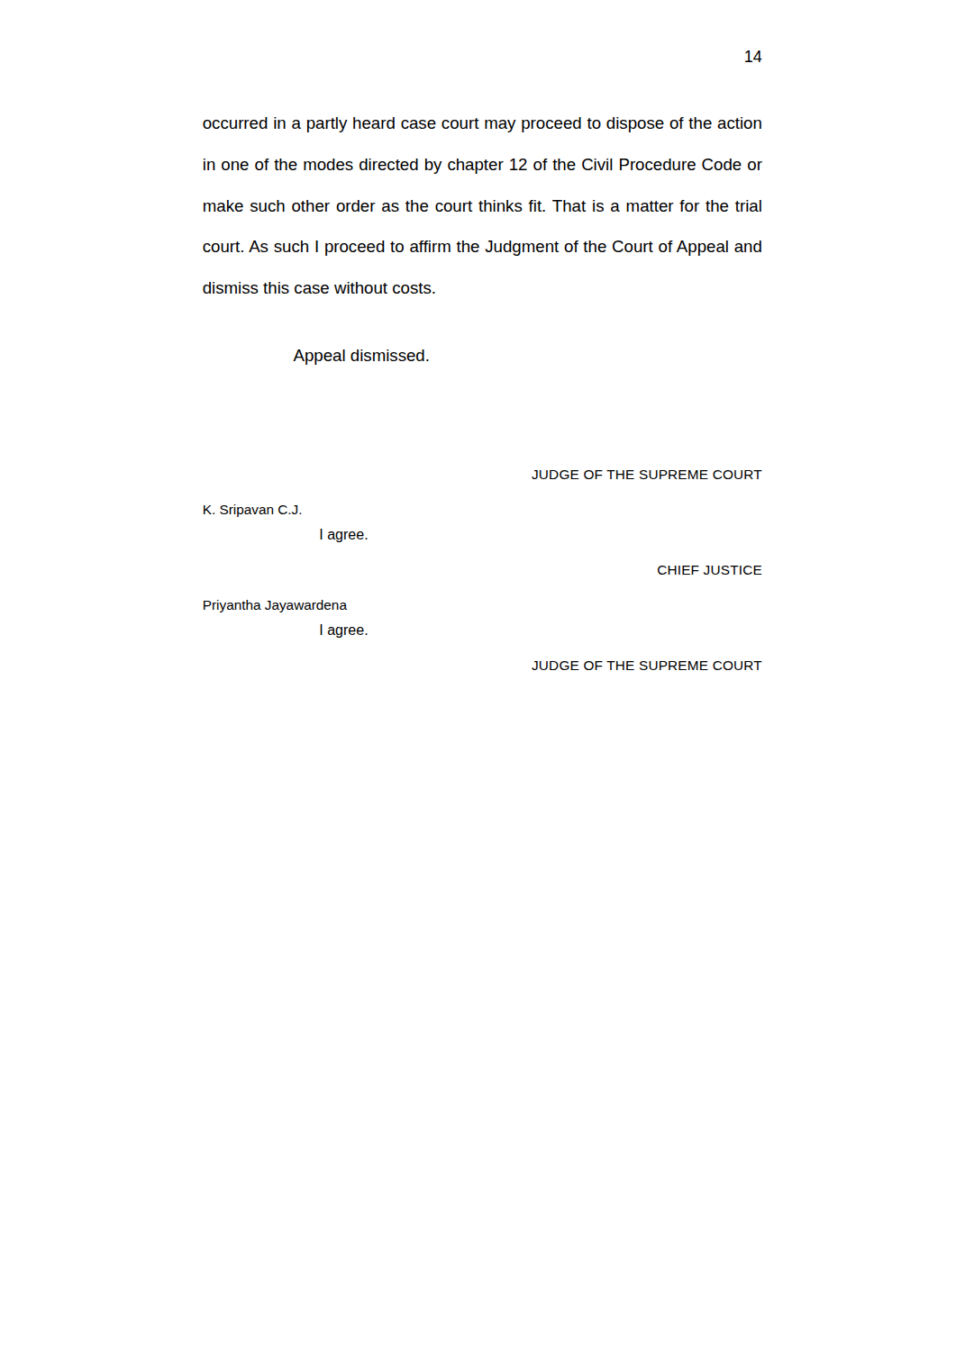14
occurred in a partly heard case court may proceed to dispose of the action in one of the modes directed by chapter 12 of the Civil Procedure Code or make such other order as the court thinks fit. That is a matter for the trial court. As such I proceed to affirm the Judgment of the Court of Appeal and dismiss this case without costs.
Appeal dismissed.
JUDGE OF THE SUPREME COURT
K. Sripavan C.J.
I agree.
CHIEF JUSTICE
Priyantha Jayawardena
I agree.
JUDGE OF THE SUPREME COURT